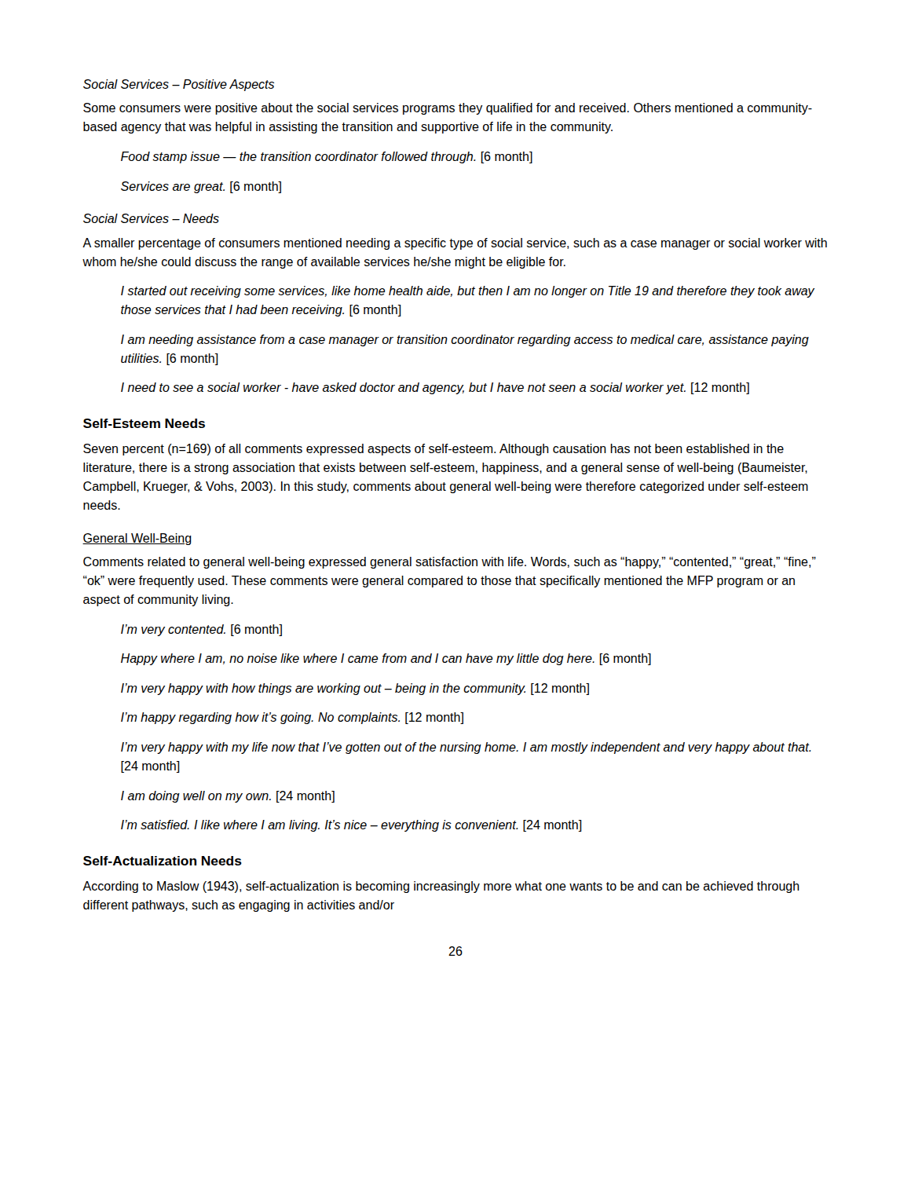Social Services – Positive Aspects
Some consumers were positive about the social services programs they qualified for and received. Others mentioned a community-based agency that was helpful in assisting the transition and supportive of life in the community.
Food stamp issue — the transition coordinator followed through. [6 month]
Services are great. [6 month]
Social Services – Needs
A smaller percentage of consumers mentioned needing a specific type of social service, such as a case manager or social worker with whom he/she could discuss the range of available services he/she might be eligible for.
I started out receiving some services, like home health aide, but then I am no longer on Title 19 and therefore they took away those services that I had been receiving. [6 month]
I am needing assistance from a case manager or transition coordinator regarding access to medical care, assistance paying utilities. [6 month]
I need to see a social worker - have asked doctor and agency, but I have not seen a social worker yet. [12 month]
Self-Esteem Needs
Seven percent (n=169) of all comments expressed aspects of self-esteem. Although causation has not been established in the literature, there is a strong association that exists between self-esteem, happiness, and a general sense of well-being (Baumeister, Campbell, Krueger, & Vohs, 2003). In this study, comments about general well-being were therefore categorized under self-esteem needs.
General Well-Being
Comments related to general well-being expressed general satisfaction with life. Words, such as “happy,” “contented,” “great,” “fine,” “ok” were frequently used. These comments were general compared to those that specifically mentioned the MFP program or an aspect of community living.
I’m very contented. [6 month]
Happy where I am, no noise like where I came from and I can have my little dog here. [6 month]
I’m very happy with how things are working out – being in the community. [12 month]
I’m happy regarding how it’s going. No complaints. [12 month]
I’m very happy with my life now that I’ve gotten out of the nursing home. I am mostly independent and very happy about that. [24 month]
I am doing well on my own. [24 month]
I’m satisfied. I like where I am living. It’s nice – everything is convenient. [24 month]
Self-Actualization Needs
According to Maslow (1943), self-actualization is becoming increasingly more what one wants to be and can be achieved through different pathways, such as engaging in activities and/or
26